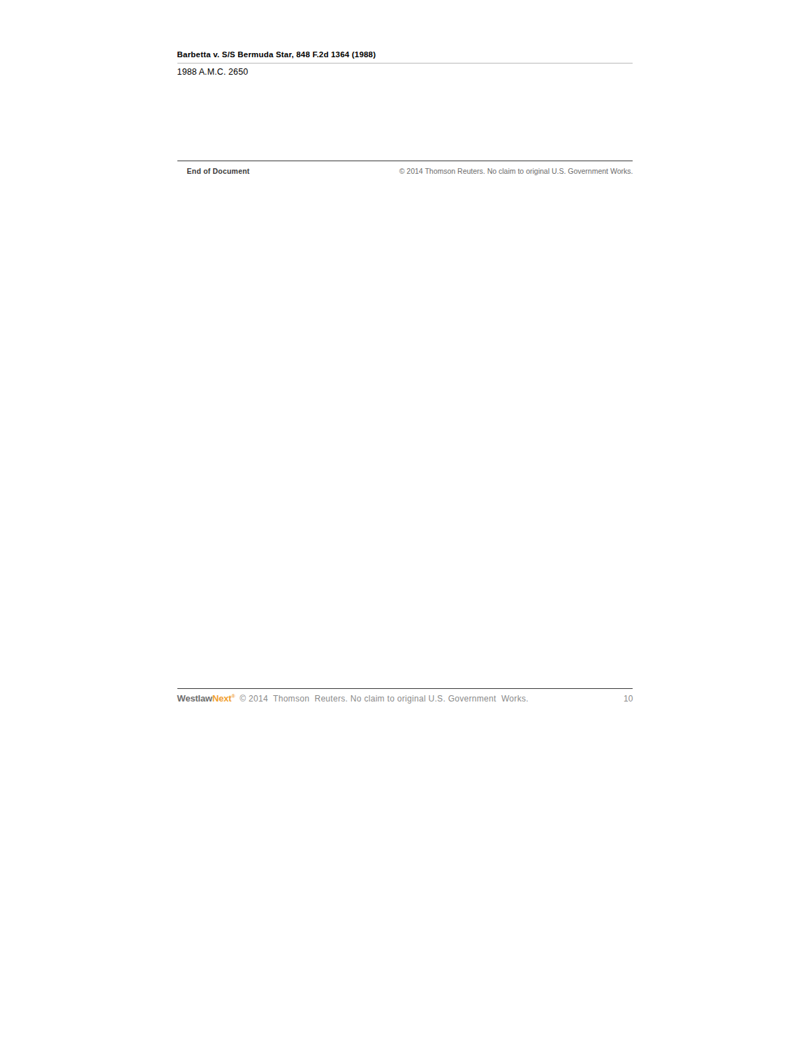Barbetta v. S/S Bermuda Star, 848 F.2d 1364 (1988)
1988 A.M.C. 2650
End of Document © 2014 Thomson Reuters. No claim to original U.S. Government Works.
Westlaw Next® © 2014 Thomson Reuters. No claim to original U.S. Government Works. 10